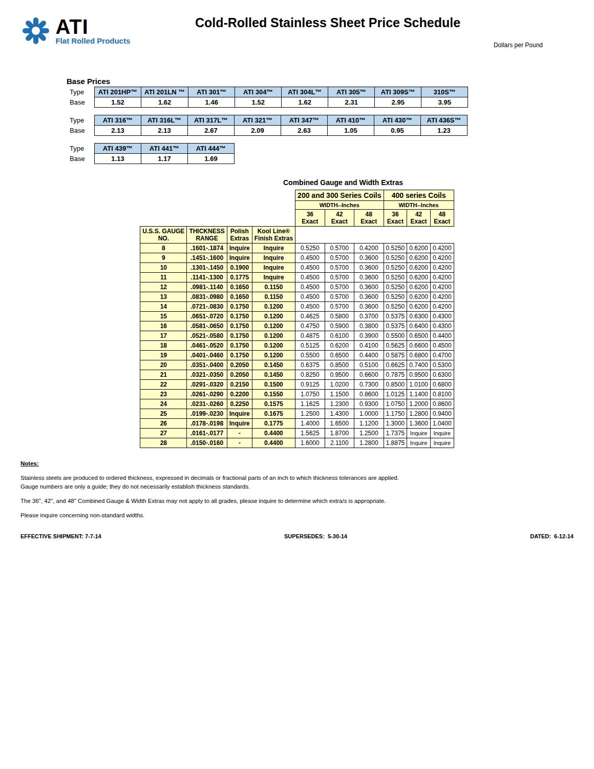ATI
Flat Rolled Products
Cold-Rolled Stainless Sheet Price Schedule
Dollars per Pound
Base Prices
| Type | ATI 201HP™ | ATI 201LN ™ | ATI 301™ | ATI 304™ | ATI 304L™ | ATI 305™ | ATI 309S™ | 310S™ |
| Base | 1.52 | 1.62 | 1.46 | 1.52 | 1.62 | 2.31 | 2.95 | 3.95 |
| Type | ATI 316™ | ATI 316L™ | ATI 317L™ | ATI 321™ | ATI 347™ | ATI 410™ | ATI 430™ | ATI 436S™ |
| Base | 2.13 | 2.13 | 2.67 | 2.09 | 2.63 | 1.05 | 0.95 | 1.23 |
| Type | ATI 439™ | ATI 441™ | ATI 444™ |
| Base | 1.13 | 1.17 | 1.69 |
Combined Gauge and Width Extras
| | | | | 200 and 300 Series Coils | 400 series Coils |
| --- | --- | --- | --- | --- | --- |
| WIDTH--Inches | WIDTH--Inches |
| 36 Exact | 42 Exact | 48 Exact | 36 Exact | 42 Exact | 48 Exact |
| U.S.S. GAUGE NO. | THICKNESS RANGE | Polish Extras | Kool Line® Finish Extras | |
| 8 | .1601-.1874 | Inquire | Inquire | 0.5250 | 0.5700 | 0.4200 | 0.5250 | 0.6200 | 0.4200 |
| 9 | .1451-.1600 | Inquire | Inquire | 0.4500 | 0.5700 | 0.3600 | 0.5250 | 0.6200 | 0.4200 |
| 10 | .1301-.1450 | 0.1900 | Inquire | 0.4500 | 0.5700 | 0.3600 | 0.5250 | 0.6200 | 0.4200 |
| 11 | .1141-.1300 | 0.1775 | Inquire | 0.4500 | 0.5700 | 0.3600 | 0.5250 | 0.6200 | 0.4200 |
| 12 | .0981-.1140 | 0.1650 | 0.1150 | 0.4500 | 0.5700 | 0.3600 | 0.5250 | 0.6200 | 0.4200 |
| 13 | .0831-.0980 | 0.1650 | 0.1150 | 0.4500 | 0.5700 | 0.3600 | 0.5250 | 0.6200 | 0.4200 |
| 14 | .0721-.0830 | 0.1750 | 0.1200 | 0.4500 | 0.5700 | 0.3600 | 0.5250 | 0.6200 | 0.4200 |
| 15 | .0651-.0720 | 0.1750 | 0.1200 | 0.4625 | 0.5800 | 0.3700 | 0.5375 | 0.6300 | 0.4300 |
| 16 | .0581-.0650 | 0.1750 | 0.1200 | 0.4750 | 0.5900 | 0.3800 | 0.5375 | 0.6400 | 0.4300 |
| 17 | .0521-.0580 | 0.1750 | 0.1200 | 0.4875 | 0.6100 | 0.3900 | 0.5500 | 0.6500 | 0.4400 |
| 18 | .0461-.0520 | 0.1750 | 0.1200 | 0.5125 | 0.6200 | 0.4100 | 0.5625 | 0.6600 | 0.4500 |
| 19 | .0401-.0460 | 0.1750 | 0.1200 | 0.5500 | 0.6500 | 0.4400 | 0.5875 | 0.6800 | 0.4700 |
| 20 | .0351-.0400 | 0.2050 | 0.1450 | 0.6375 | 0.8500 | 0.5100 | 0.6625 | 0.7400 | 0.5300 |
| 21 | .0321-.0350 | 0.2050 | 0.1450 | 0.8250 | 0.9500 | 0.6600 | 0.7875 | 0.9500 | 0.6300 |
| 22 | .0291-.0320 | 0.2150 | 0.1500 | 0.9125 | 1.0200 | 0.7300 | 0.8500 | 1.0100 | 0.6800 |
| 23 | .0261-.0290 | 0.2200 | 0.1550 | 1.0750 | 1.1500 | 0.8600 | 1.0125 | 1.1400 | 0.8100 |
| 24 | .0231-.0260 | 0.2250 | 0.1575 | 1.1625 | 1.2300 | 0.9300 | 1.0750 | 1.2000 | 0.8600 |
| 25 | .0199-.0230 | Inquire | 0.1675 | 1.2500 | 1.4300 | 1.0000 | 1.1750 | 1.2800 | 0.9400 |
| 26 | .0178-.0198 | Inquire | 0.1775 | 1.4000 | 1.6500 | 1.1200 | 1.3000 | 1.3600 | 1.0400 |
| 27 | .0161-.0177 | - | 0.4400 | 1.5625 | 1.8700 | 1.2500 | 1.7375 | Inquire | Inquire |
| 28 | .0150-.0160 | - | 0.4400 | 1.6000 | 2.1100 | 1.2800 | 1.8875 | Inquire | Inquire |
Notes:
Stainless steels are produced to ordered thickness, expressed in decimals or fractional parts of an inch to which thickness tolerances are applied.
Gauge numbers are only a guide; they do not necessarily establish thickness standards.
The 36", 42", and 48" Combined Gauge & Width Extras may not apply to all grades, please inquire to determine which extra/s is appropriate.
Please inquire concerning non-standard widths.
EFFECTIVE SHIPMENT: 7-7-14
SUPERSEDES: 5-30-14
DATED: 6-12-14